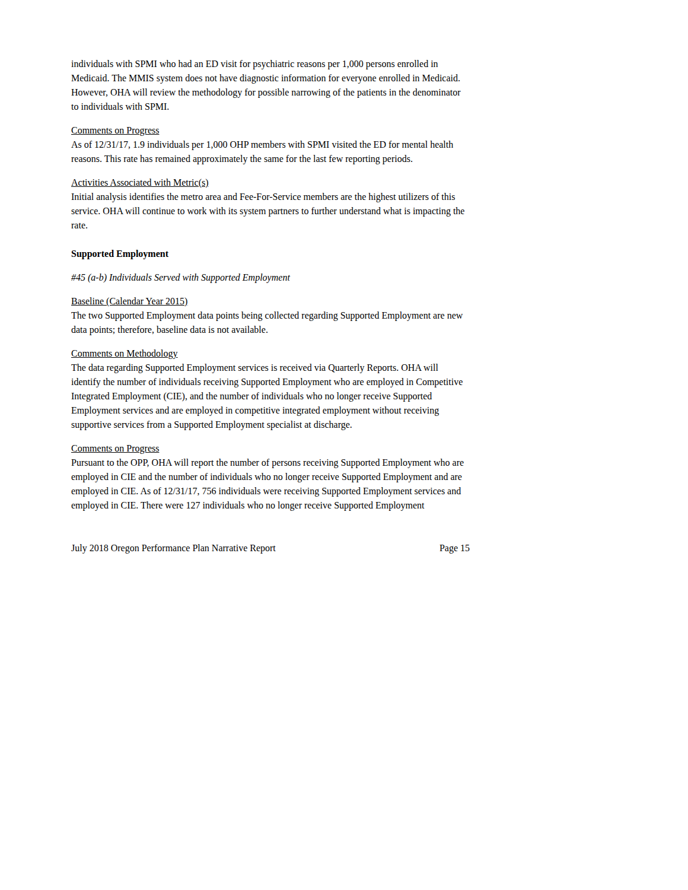individuals with SPMI who had an ED visit for psychiatric reasons per 1,000 persons enrolled in Medicaid. The MMIS system does not have diagnostic information for everyone enrolled in Medicaid. However, OHA will review the methodology for possible narrowing of the patients in the denominator to individuals with SPMI.
Comments on Progress
As of 12/31/17, 1.9 individuals per 1,000 OHP members with SPMI visited the ED for mental health reasons. This rate has remained approximately the same for the last few reporting periods.
Activities Associated with Metric(s)
Initial analysis identifies the metro area and Fee-For-Service members are the highest utilizers of this service. OHA will continue to work with its system partners to further understand what is impacting the rate.
Supported Employment
#45 (a-b) Individuals Served with Supported Employment
Baseline (Calendar Year 2015)
The two Supported Employment data points being collected regarding Supported Employment are new data points; therefore, baseline data is not available.
Comments on Methodology
The data regarding Supported Employment services is received via Quarterly Reports. OHA will identify the number of individuals receiving Supported Employment who are employed in Competitive Integrated Employment (CIE), and the number of individuals who no longer receive Supported Employment services and are employed in competitive integrated employment without receiving supportive services from a Supported Employment specialist at discharge.
Comments on Progress
Pursuant to the OPP, OHA will report the number of persons receiving Supported Employment who are employed in CIE and the number of individuals who no longer receive Supported Employment and are employed in CIE. As of 12/31/17, 756 individuals were receiving Supported Employment services and employed in CIE. There were 127 individuals who no longer receive Supported Employment
July 2018 Oregon Performance Plan Narrative Report Page 15